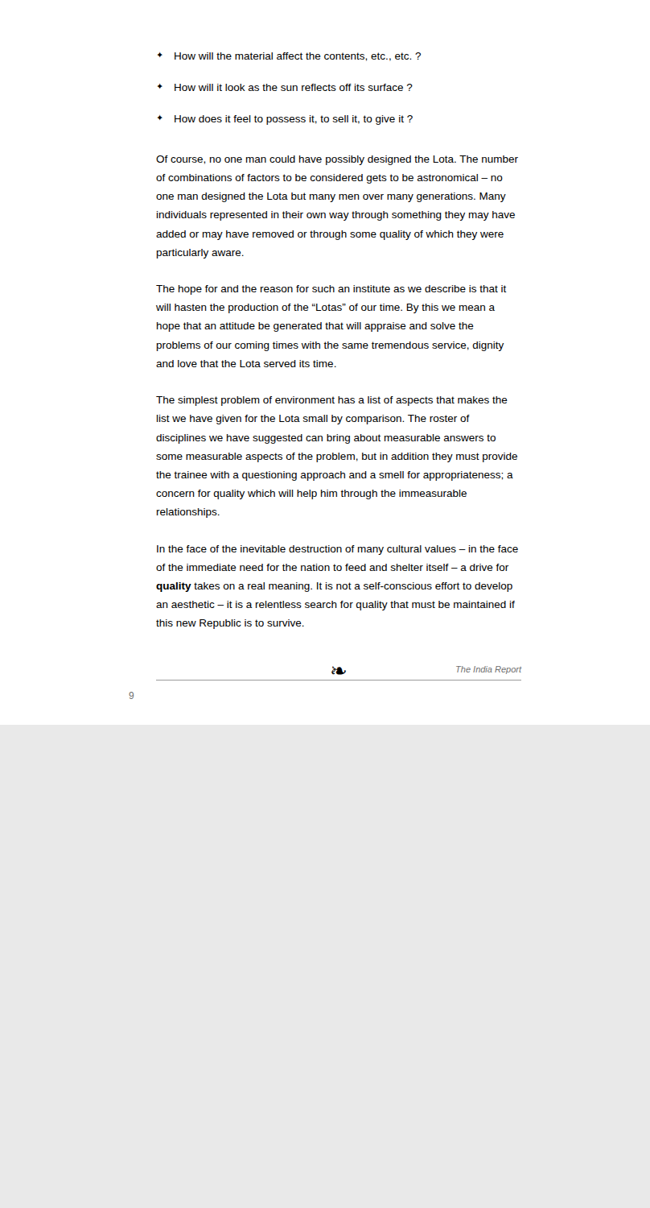How will the material affect the contents, etc., etc. ?
How will it look as the sun reflects off its surface ?
How does it feel to possess it, to sell it, to give it ?
Of course, no one man could have possibly designed the Lota. The number of combinations of factors to be considered gets to be astronomical – no one man designed the Lota but many men over many generations. Many individuals represented in their own way through something they may have added or may have removed or through some quality of which they were particularly aware.
The hope for and the reason for such an institute as we describe is that it will hasten the production of the “Lotas” of our time. By this we mean a hope that an attitude be generated that will appraise and solve the problems of our coming times with the same tremendous service, dignity and love that the Lota served its time.
The simplest problem of environment has a list of aspects that makes the list we have given for the Lota small by comparison. The roster of disciplines we have suggested can bring about measurable answers to some measurable aspects of the problem, but in addition they must provide the trainee with a questioning approach and a smell for appropriateness; a concern for quality which will help him through the immeasurable relationships.
In the face of the inevitable destruction of many cultural values – in the face of the immediate need for the nation to feed and shelter itself – a drive for quality takes on a real meaning. It is not a self-conscious effort to develop an aesthetic – it is a relentless search for quality that must be maintained if this new Republic is to survive.
❧
The India Report
9